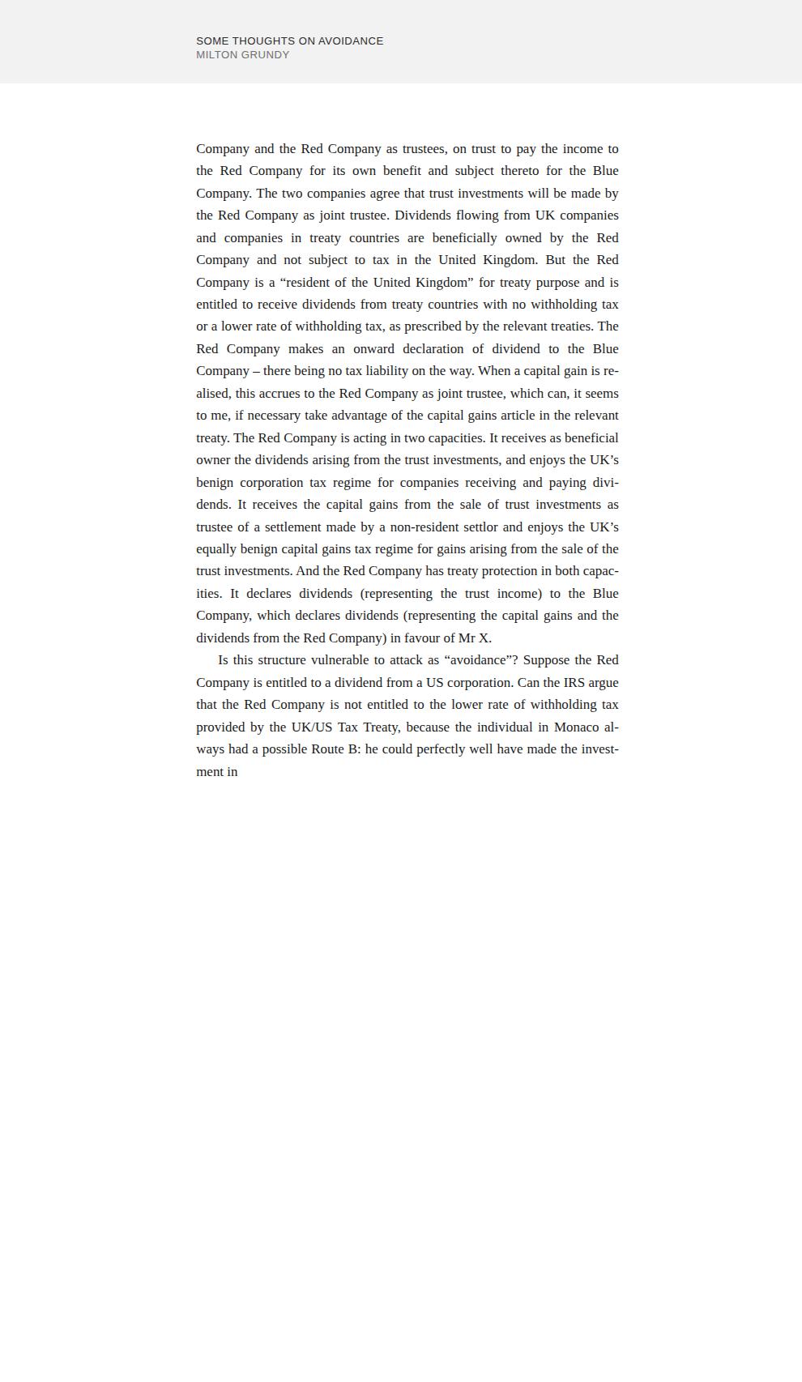Some Thoughts on Avoidance Milton Grundy
Company and the Red Company as trustees, on trust to pay the income to the Red Company for its own benefit and subject thereto for the Blue Company. The two companies agree that trust investments will be made by the Red Company as joint trustee. Dividends flowing from UK companies and companies in treaty countries are beneficially owned by the Red Company and not subject to tax in the United Kingdom. But the Red Company is a “resident of the United Kingdom” for treaty purpose and is entitled to receive dividends from treaty countries with no withholding tax or a lower rate of withholding tax, as prescribed by the relevant treaties. The Red Company makes an onward declaration of dividend to the Blue Company – there being no tax liability on the way. When a capital gain is realised, this accrues to the Red Company as joint trustee, which can, it seems to me, if necessary take advantage of the capital gains article in the relevant treaty. The Red Company is acting in two capacities. It receives as beneficial owner the dividends arising from the trust investments, and enjoys the UK’s benign corporation tax regime for companies receiving and paying dividends. It receives the capital gains from the sale of trust investments as trustee of a settlement made by a non-resident settlor and enjoys the UK’s equally benign capital gains tax regime for gains arising from the sale of the trust investments. And the Red Company has treaty protection in both capacities. It declares dividends (representing the trust income) to the Blue Company, which declares dividends (representing the capital gains and the dividends from the Red Company) in favour of Mr X.
Is this structure vulnerable to attack as “avoidance”? Suppose the Red Company is entitled to a dividend from a US corporation. Can the IRS argue that the Red Company is not entitled to the lower rate of withholding tax provided by the UK/US Tax Treaty, because the individual in Monaco always had a possible Route B: he could perfectly well have made the investment in
16